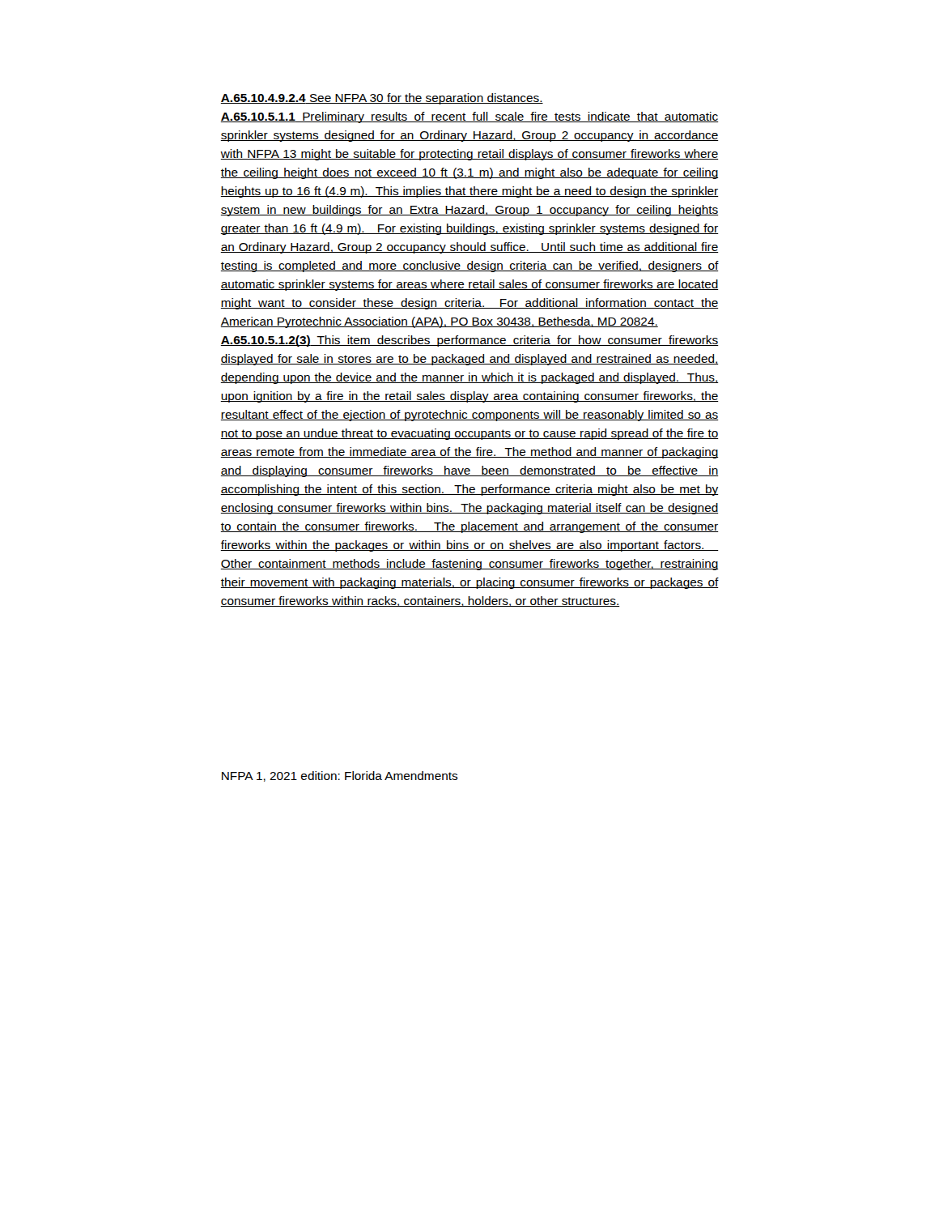A.65.10.4.9.2.4 See NFPA 30 for the separation distances.
A.65.10.5.1.1 Preliminary results of recent full scale fire tests indicate that automatic sprinkler systems designed for an Ordinary Hazard, Group 2 occupancy in accordance with NFPA 13 might be suitable for protecting retail displays of consumer fireworks where the ceiling height does not exceed 10 ft (3.1 m) and might also be adequate for ceiling heights up to 16 ft (4.9 m). This implies that there might be a need to design the sprinkler system in new buildings for an Extra Hazard, Group 1 occupancy for ceiling heights greater than 16 ft (4.9 m). For existing buildings, existing sprinkler systems designed for an Ordinary Hazard, Group 2 occupancy should suffice. Until such time as additional fire testing is completed and more conclusive design criteria can be verified, designers of automatic sprinkler systems for areas where retail sales of consumer fireworks are located might want to consider these design criteria. For additional information contact the American Pyrotechnic Association (APA), PO Box 30438, Bethesda, MD 20824.
A.65.10.5.1.2(3) This item describes performance criteria for how consumer fireworks displayed for sale in stores are to be packaged and displayed and restrained as needed, depending upon the device and the manner in which it is packaged and displayed. Thus, upon ignition by a fire in the retail sales display area containing consumer fireworks, the resultant effect of the ejection of pyrotechnic components will be reasonably limited so as not to pose an undue threat to evacuating occupants or to cause rapid spread of the fire to areas remote from the immediate area of the fire. The method and manner of packaging and displaying consumer fireworks have been demonstrated to be effective in accomplishing the intent of this section. The performance criteria might also be met by enclosing consumer fireworks within bins. The packaging material itself can be designed to contain the consumer fireworks. The placement and arrangement of the consumer fireworks within the packages or within bins or on shelves are also important factors. Other containment methods include fastening consumer fireworks together, restraining their movement with packaging materials, or placing consumer fireworks or packages of consumer fireworks within racks, containers, holders, or other structures.
NFPA 1, 2021 edition: Florida Amendments